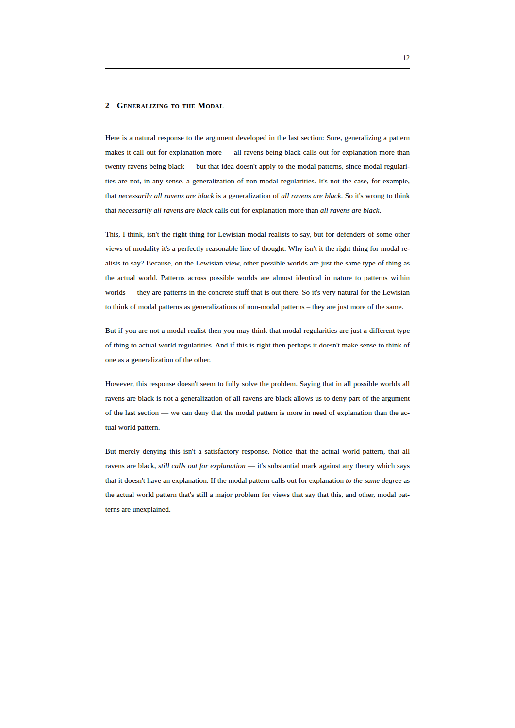12
2 Generalizing to the Modal
Here is a natural response to the argument developed in the last section: Sure, generalizing a pattern makes it call out for explanation more — all ravens being black calls out for explanation more than twenty ravens being black — but that idea doesn't apply to the modal patterns, since modal regularities are not, in any sense, a generalization of non-modal regularities. It's not the case, for example, that necessarily all ravens are black is a generalization of all ravens are black. So it's wrong to think that necessarily all ravens are black calls out for explanation more than all ravens are black.
This, I think, isn't the right thing for Lewisian modal realists to say, but for defenders of some other views of modality it's a perfectly reasonable line of thought. Why isn't it the right thing for modal realists to say? Because, on the Lewisian view, other possible worlds are just the same type of thing as the actual world. Patterns across possible worlds are almost identical in nature to patterns within worlds — they are patterns in the concrete stuff that is out there. So it's very natural for the Lewisian to think of modal patterns as generalizations of non-modal patterns – they are just more of the same.
But if you are not a modal realist then you may think that modal regularities are just a different type of thing to actual world regularities. And if this is right then perhaps it doesn't make sense to think of one as a generalization of the other.
However, this response doesn't seem to fully solve the problem. Saying that in all possible worlds all ravens are black is not a generalization of all ravens are black allows us to deny part of the argument of the last section — we can deny that the modal pattern is more in need of explanation than the actual world pattern.
But merely denying this isn't a satisfactory response. Notice that the actual world pattern, that all ravens are black, still calls out for explanation — it's substantial mark against any theory which says that it doesn't have an explanation. If the modal pattern calls out for explanation to the same degree as the actual world pattern that's still a major problem for views that say that this, and other, modal patterns are unexplained.